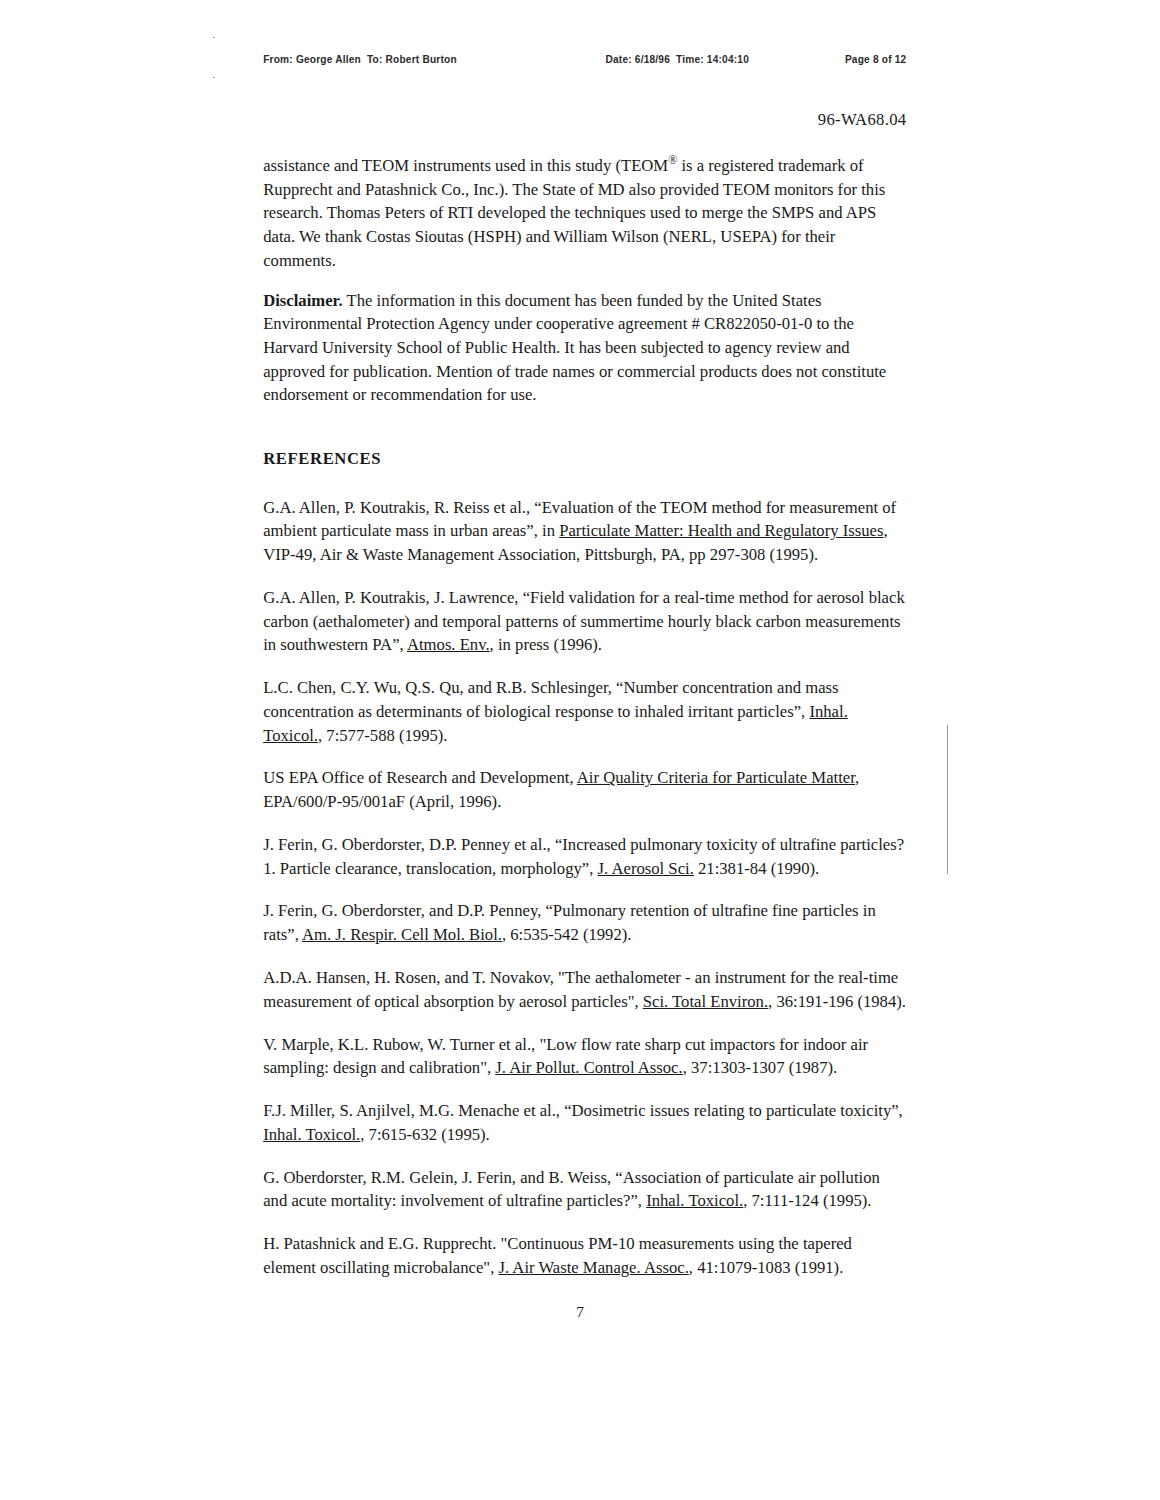.
.
From: George Allen To: Robert Burton Date: 6/18/96 Time: 14:04:10 Page 8 of 12
96-WA68.04
assistance and TEOM instruments used in this study (TEOM® is a registered trademark of Rupprecht and Patashnick Co., Inc.). The State of MD also provided TEOM monitors for this research. Thomas Peters of RTI developed the techniques used to merge the SMPS and APS data. We thank Costas Sioutas (HSPH) and William Wilson (NERL, USEPA) for their comments.
Disclaimer. The information in this document has been funded by the United States Environmental Protection Agency under cooperative agreement # CR822050-01-0 to the Harvard University School of Public Health. It has been subjected to agency review and approved for publication. Mention of trade names or commercial products does not constitute endorsement or recommendation for use.
REFERENCES
G.A. Allen, P. Koutrakis, R. Reiss et al., “Evaluation of the TEOM method for measurement of ambient particulate mass in urban areas”, in Particulate Matter: Health and Regulatory Issues, VIP-49, Air & Waste Management Association, Pittsburgh, PA, pp 297-308 (1995).
G.A. Allen, P. Koutrakis, J. Lawrence, “Field validation for a real-time method for aerosol black carbon (aethalometer) and temporal patterns of summertime hourly black carbon measurements in southwestern PA”, Atmos. Env., in press (1996).
L.C. Chen, C.Y. Wu, Q.S. Qu, and R.B. Schlesinger, “Number concentration and mass concentration as determinants of biological response to inhaled irritant particles”, Inhal. Toxicol., 7:577-588 (1995).
US EPA Office of Research and Development, Air Quality Criteria for Particulate Matter, EPA/600/P-95/001aF (April, 1996).
J. Ferin, G. Oberdorster, D.P. Penney et al., “Increased pulmonary toxicity of ultrafine particles? 1. Particle clearance, translocation, morphology”, J. Aerosol Sci. 21:381-84 (1990).
J. Ferin, G. Oberdorster, and D.P. Penney, “Pulmonary retention of ultrafine fine particles in rats”, Am. J. Respir. Cell Mol. Biol., 6:535-542 (1992).
A.D.A. Hansen, H. Rosen, and T. Novakov, "The aethalometer - an instrument for the real-time measurement of optical absorption by aerosol particles", Sci. Total Environ., 36:191-196 (1984).
V. Marple, K.L. Rubow, W. Turner et al., "Low flow rate sharp cut impactors for indoor air sampling: design and calibration", J. Air Pollut. Control Assoc., 37:1303-1307 (1987).
F.J. Miller, S. Anjilvel, M.G. Menache et al., “Dosimetric issues relating to particulate toxicity”, Inhal. Toxicol., 7:615-632 (1995).
G. Oberdorster, R.M. Gelein, J. Ferin, and B. Weiss, “Association of particulate air pollution and acute mortality: involvement of ultrafine particles?”, Inhal. Toxicol., 7:111-124 (1995).
H. Patashnick and E.G. Rupprecht. "Continuous PM-10 measurements using the tapered element oscillating microbalance", J. Air Waste Manage. Assoc., 41:1079-1083 (1991).
7